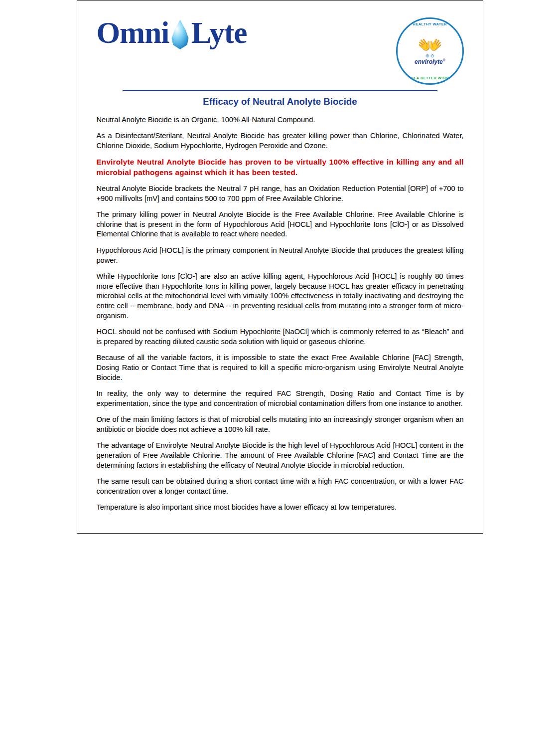Omni Lyte
HEALTHY WATER
👐
⊕ ⊖
envirolyte®
FOR A BETTER WORLD
Efficacy of Neutral Anolyte Biocide
Neutral Anolyte Biocide is an Organic, 100% All-Natural Compound.
As a Disinfectant/Sterilant, Neutral Anolyte Biocide has greater killing power than Chlorine, Chlorinated Water, Chlorine Dioxide, Sodium Hypochlorite, Hydrogen Peroxide and Ozone.
Envirolyte Neutral Anolyte Biocide has proven to be virtually 100% effective in killing any and all microbial pathogens against which it has been tested.
Neutral Anolyte Biocide brackets the Neutral 7 pH range, has an Oxidation Reduction Potential [ORP] of +700 to +900 millivolts [mV] and contains 500 to 700 ppm of Free Available Chlorine.
The primary killing power in Neutral Anolyte Biocide is the Free Available Chlorine. Free Available Chlorine is chlorine that is present in the form of Hypochlorous Acid [HOCL] and Hypochlorite Ions [ClO-] or as Dissolved Elemental Chlorine that is available to react where needed.
Hypochlorous Acid [HOCL] is the primary component in Neutral Anolyte Biocide that produces the greatest killing power.
While Hypochlorite Ions [ClO-] are also an active killing agent, Hypochlorous Acid [HOCL] is roughly 80 times more effective than Hypochlorite Ions in killing power, largely because HOCL has greater efficacy in penetrating microbial cells at the mitochondrial level with virtually 100% effectiveness in totally inactivating and destroying the entire cell -- membrane, body and DNA -- in preventing residual cells from mutating into a stronger form of micro-organism.
HOCL should not be confused with Sodium Hypochlorite [NaOCl] which is commonly referred to as “Bleach” and is prepared by reacting diluted caustic soda solution with liquid or gaseous chlorine.
Because of all the variable factors, it is impossible to state the exact Free Available Chlorine [FAC] Strength, Dosing Ratio or Contact Time that is required to kill a specific micro-organism using Envirolyte Neutral Anolyte Biocide.
In reality, the only way to determine the required FAC Strength, Dosing Ratio and Contact Time is by experimentation, since the type and concentration of microbial contamination differs from one instance to another.
One of the main limiting factors is that of microbial cells mutating into an increasingly stronger organism when an antibiotic or biocide does not achieve a 100% kill rate.
The advantage of Envirolyte Neutral Anolyte Biocide is the high level of Hypochlorous Acid [HOCL] content in the generation of Free Available Chlorine. The amount of Free Available Chlorine [FAC] and Contact Time are the determining factors in establishing the efficacy of Neutral Anolyte Biocide in microbial reduction.
The same result can be obtained during a short contact time with a high FAC concentration, or with a lower FAC concentration over a longer contact time.
Temperature is also important since most biocides have a lower efficacy at low temperatures.